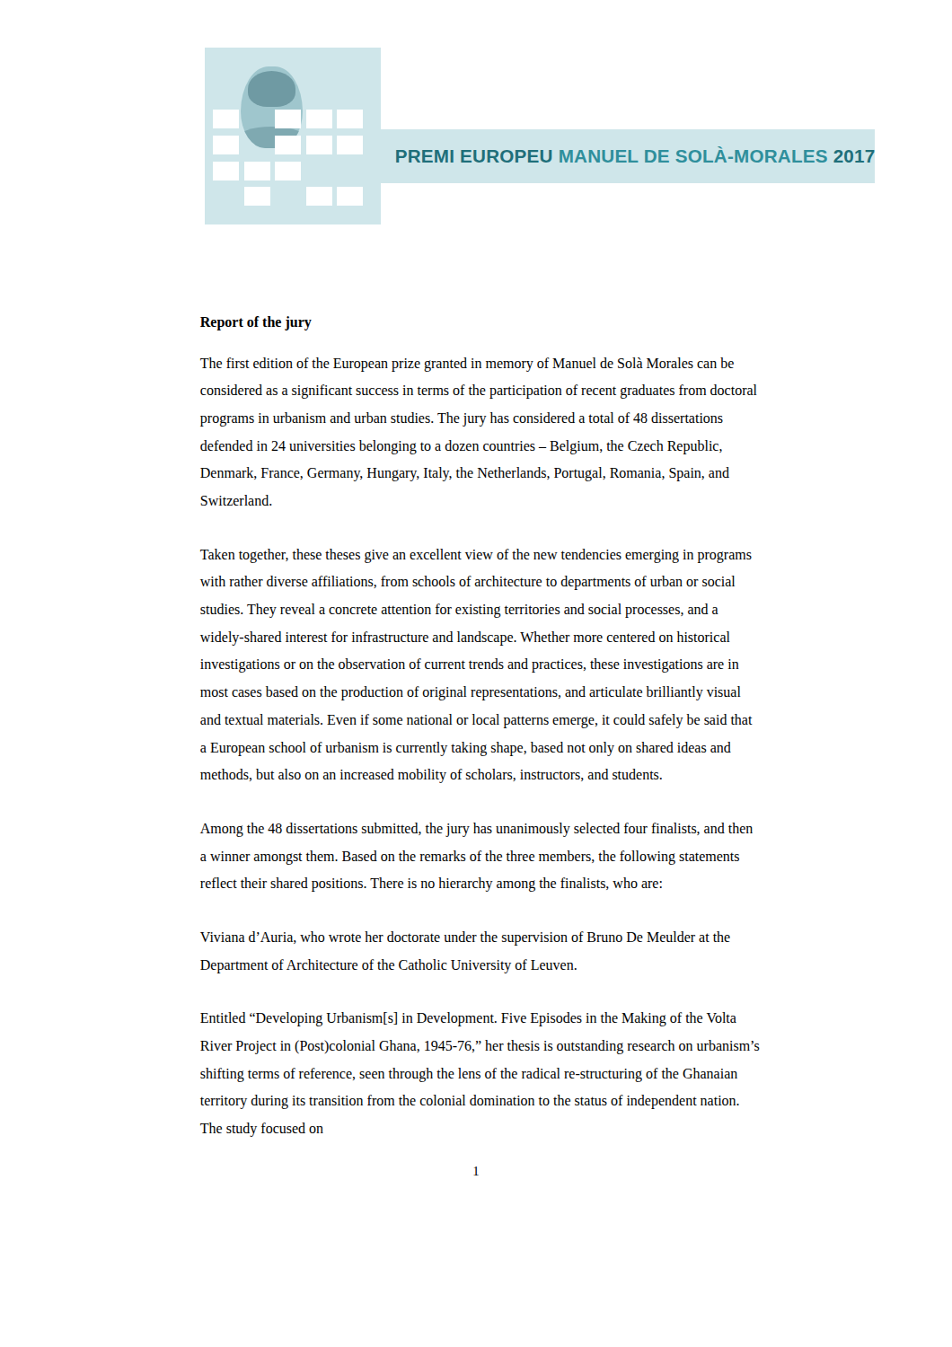PREMI EUROPEU MANUEL DE SOLÀ-MORALES 2017
Report of the jury
The first edition of the European prize granted in memory of Manuel de Solà Morales can be considered as a significant success in terms of the participation of recent graduates from doctoral programs in urbanism and urban studies. The jury has considered a total of 48 dissertations defended in 24 universities belonging to a dozen countries – Belgium, the Czech Republic, Denmark, France, Germany, Hungary, Italy, the Netherlands, Portugal, Romania, Spain, and Switzerland.
Taken together, these theses give an excellent view of the new tendencies emerging in programs with rather diverse affiliations, from schools of architecture to departments of urban or social studies. They reveal a concrete attention for existing territories and social processes, and a widely-shared interest for infrastructure and landscape. Whether more centered on historical investigations or on the observation of current trends and practices, these investigations are in most cases based on the production of original representations, and articulate brilliantly visual and textual materials. Even if some national or local patterns emerge, it could safely be said that a European school of urbanism is currently taking shape, based not only on shared ideas and methods, but also on an increased mobility of scholars, instructors, and students.
Among the 48 dissertations submitted, the jury has unanimously selected four finalists, and then a winner amongst them. Based on the remarks of the three members, the following statements reflect their shared positions. There is no hierarchy among the finalists, who are:
Viviana d’Auria, who wrote her doctorate under the supervision of Bruno De Meulder at the Department of Architecture of the Catholic University of Leuven.
Entitled “Developing Urbanism[s] in Development. Five Episodes in the Making of the Volta River Project in (Post)colonial Ghana, 1945-76,” her thesis is outstanding research on urbanism’s shifting terms of reference, seen through the lens of the radical re-structuring of the Ghanaian territory during its transition from the colonial domination to the status of independent nation. The study focused on
1